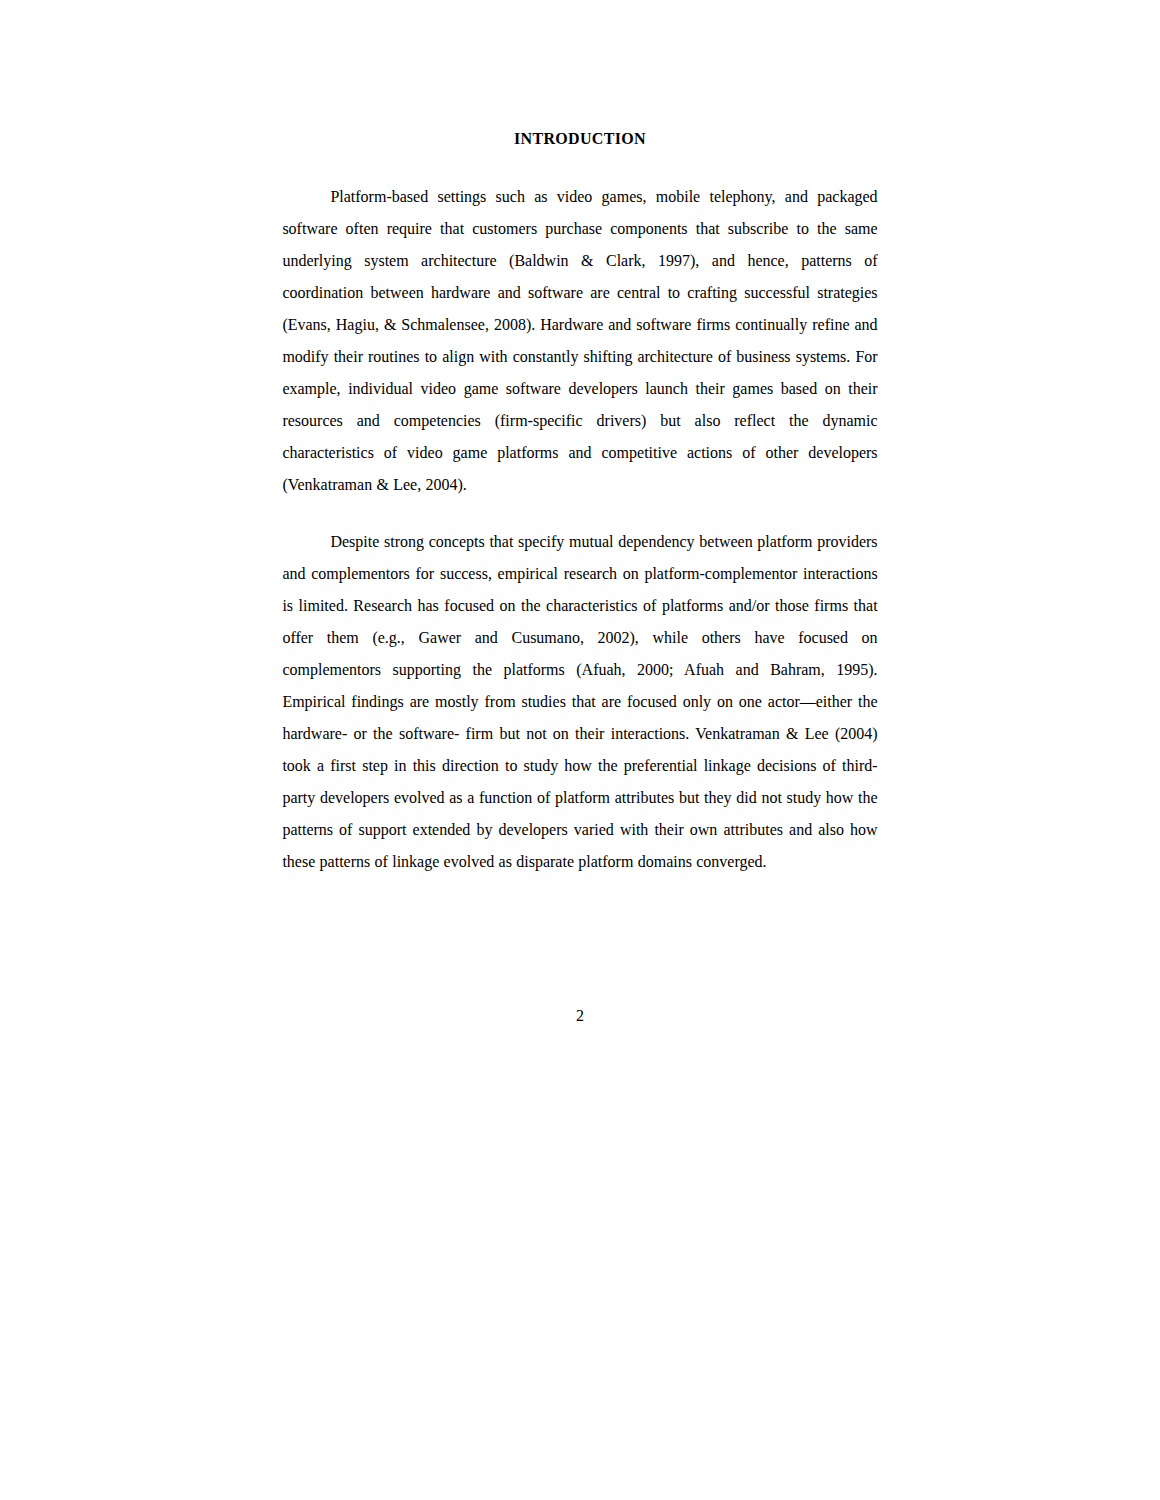INTRODUCTION
Platform-based settings such as video games, mobile telephony, and packaged software often require that customers purchase components that subscribe to the same underlying system architecture (Baldwin & Clark, 1997), and hence, patterns of coordination between hardware and software are central to crafting successful strategies (Evans, Hagiu, & Schmalensee, 2008). Hardware and software firms continually refine and modify their routines to align with constantly shifting architecture of business systems. For example, individual video game software developers launch their games based on their resources and competencies (firm-specific drivers) but also reflect the dynamic characteristics of video game platforms and competitive actions of other developers (Venkatraman & Lee, 2004).
Despite strong concepts that specify mutual dependency between platform providers and complementors for success, empirical research on platform-complementor interactions is limited. Research has focused on the characteristics of platforms and/or those firms that offer them (e.g., Gawer and Cusumano, 2002), while others have focused on complementors supporting the platforms (Afuah, 2000; Afuah and Bahram, 1995). Empirical findings are mostly from studies that are focused only on one actor—either the hardware- or the software- firm but not on their interactions. Venkatraman & Lee (2004) took a first step in this direction to study how the preferential linkage decisions of third-party developers evolved as a function of platform attributes but they did not study how the patterns of support extended by developers varied with their own attributes and also how these patterns of linkage evolved as disparate platform domains converged.
2